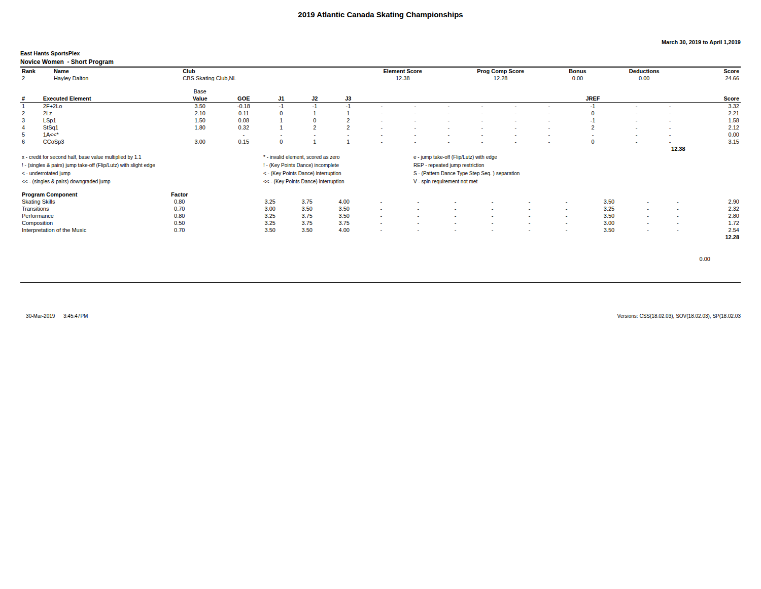2019 Atlantic Canada Skating Championships
March 30, 2019 to April 1,2019
East Hants SportsPlex
Novice Women - Short Program
| Rank | Name | Club | Element Score | Prog Comp Score | Bonus | Deductions | Score |
| --- | --- | --- | --- | --- | --- | --- | --- |
| 2 | Hayley Dalton | CBS Skating Club,NL | 12.38 | 12.28 | 0.00 | 0.00 | 24.66 |
| | | Base | | |
| --- | --- | --- | --- | --- |
| # | Executed Element | Value | GOE | J1 | J2 | J3 | | | | | | | JREF | | | Score |
| 1 | 2F+2Lo | 3.50 | -0.18 | -1 | -1 | -1 | - | - | - | - | - | - | -1 | - | - | 3.32 |
| 2 | 2Lz | 2.10 | 0.11 | 0 | 1 | 1 | - | - | - | - | - | - | 0 | - | - | 2.21 |
| 3 | LSp1 | 1.50 | 0.08 | 1 | 0 | 2 | - | - | - | - | - | - | -1 | - | - | 1.58 |
| 4 | StSq1 | 1.80 | 0.32 | 1 | 2 | 2 | - | - | - | - | - | - | 2 | - | - | 2.12 |
| 5 | 1A<<* | | - | - | - | - | - | - | - | - | - | - | - | - | - | 0.00 |
| 6 | CCoSp3 | 3.00 | 0.15 | 0 | 1 | 1 | - | - | - | - | - | - | 0 | - | - | 3.15 |
| 12.38 |
| x - credit for second half, base value multiplied by 1.1 | * - invalid element, scored as zero | e - jump take-off (Flip/Lutz) with edge |
| ! - (singles & pairs) jump take-off (Flip/Lutz) with slight edge | ! - (Key Points Dance) incomplete | REP - repeated jump restriction |
| < - underrotated jump | < - (Key Points Dance) interruption | S - (Pattern Dance Type Step Seq. ) separation |
| << - (singles & pairs) downgraded jump | << - (Key Points Dance) interruption | V - spin requirement not met |
| Program Component | Factor | | | | | | | | | | | | | | |
| --- | --- | --- | --- | --- | --- | --- | --- | --- | --- | --- | --- | --- | --- | --- | --- |
| Skating Skills | 0.80 | | 3.25 | 3.75 | 4.00 | - | - | - | - | - | - | 3.50 | - | - | 2.90 |
| Transitions | 0.70 | | 3.00 | 3.50 | 3.50 | - | - | - | - | - | - | 3.25 | - | - | 2.32 |
| Performance | 0.80 | | 3.25 | 3.75 | 3.50 | - | - | - | - | - | - | 3.50 | - | - | 2.80 |
| Composition | 0.50 | | 3.25 | 3.75 | 3.75 | - | - | - | - | - | - | 3.00 | - | - | 1.72 |
| Interpretation of the Music | 0.70 | | 3.50 | 3.50 | 4.00 | - | - | - | - | - | - | 3.50 | - | - | 2.54 |
| 12.28 |
0.00
30-Mar-2019 3:45:47PM
Versions: CSS(18.02.03), SOV(18.02.03), SP(18.02.03